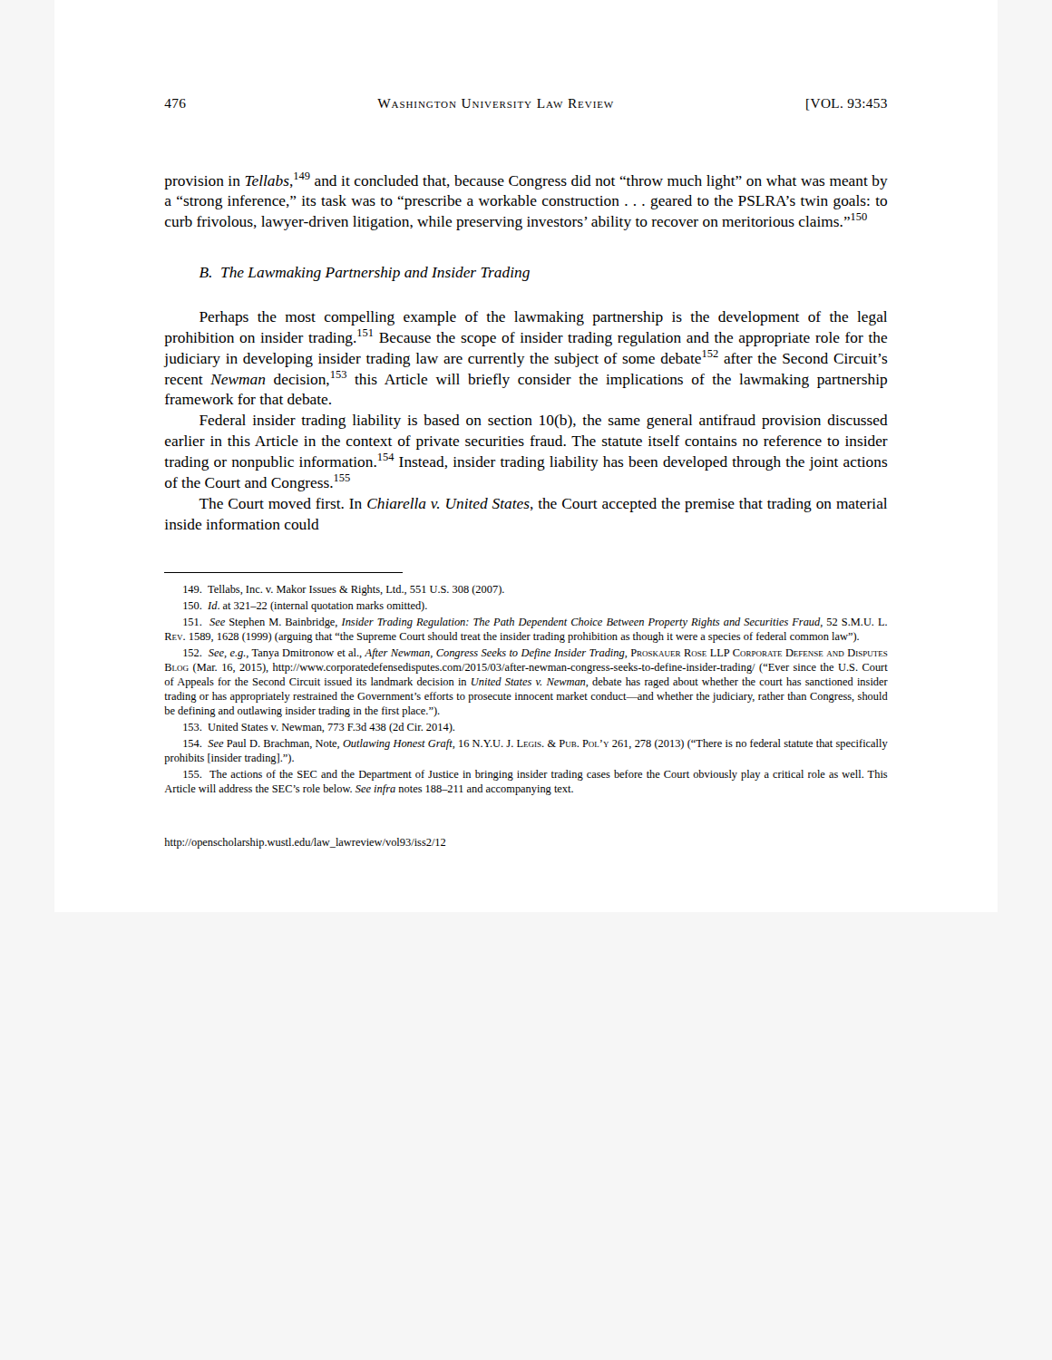476 Washington University Law Review [VOL. 93:453
provision in Tellabs,149 and it concluded that, because Congress did not “throw much light” on what was meant by a “strong inference,” its task was to “prescribe a workable construction . . . geared to the PSLRA’s twin goals: to curb frivolous, lawyer-driven litigation, while preserving investors’ ability to recover on meritorious claims.”150
B. The Lawmaking Partnership and Insider Trading
Perhaps the most compelling example of the lawmaking partnership is the development of the legal prohibition on insider trading.151 Because the scope of insider trading regulation and the appropriate role for the judiciary in developing insider trading law are currently the subject of some debate152 after the Second Circuit’s recent Newman decision,153 this Article will briefly consider the implications of the lawmaking partnership framework for that debate.
Federal insider trading liability is based on section 10(b), the same general antifraud provision discussed earlier in this Article in the context of private securities fraud. The statute itself contains no reference to insider trading or nonpublic information.154 Instead, insider trading liability has been developed through the joint actions of the Court and Congress.155
The Court moved first. In Chiarella v. United States, the Court accepted the premise that trading on material inside information could
149. Tellabs, Inc. v. Makor Issues & Rights, Ltd., 551 U.S. 308 (2007).
150. Id. at 321–22 (internal quotation marks omitted).
151. See Stephen M. Bainbridge, Insider Trading Regulation: The Path Dependent Choice Between Property Rights and Securities Fraud, 52 S.M.U. L. Rev. 1589, 1628 (1999) (arguing that “the Supreme Court should treat the insider trading prohibition as though it were a species of federal common law”).
152. See, e.g., Tanya Dmitronow et al., After Newman, Congress Seeks to Define Insider Trading, Proskauer Rose LLP Corporate Defense and Disputes Blog (Mar. 16, 2015), http://www.corporatedefensedisputes.com/2015/03/after-newman-congress-seeks-to-define-insider-trading/ (“Ever since the U.S. Court of Appeals for the Second Circuit issued its landmark decision in United States v. Newman, debate has raged about whether the court has sanctioned insider trading or has appropriately restrained the Government’s efforts to prosecute innocent market conduct—and whether the judiciary, rather than Congress, should be defining and outlawing insider trading in the first place.”).
153. United States v. Newman, 773 F.3d 438 (2d Cir. 2014).
154. See Paul D. Brachman, Note, Outlawing Honest Graft, 16 N.Y.U. J. Legis. & Pub. Pol’y 261, 278 (2013) (“There is no federal statute that specifically prohibits [insider trading].”).
155. The actions of the SEC and the Department of Justice in bringing insider trading cases before the Court obviously play a critical role as well. This Article will address the SEC’s role below. See infra notes 188–211 and accompanying text.
http://openscholarship.wustl.edu/law_lawreview/vol93/iss2/12